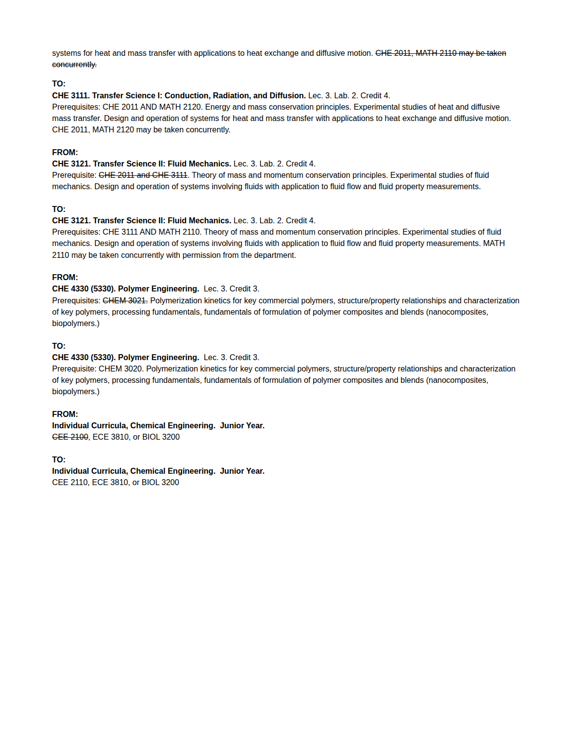systems for heat and mass transfer with applications to heat exchange and diffusive motion. CHE 2011, MATH 2110 may be taken concurrently.
TO:
CHE 3111. Transfer Science I: Conduction, Radiation, and Diffusion. Lec. 3. Lab. 2. Credit 4.
Prerequisites: CHE 2011 AND MATH 2120. Energy and mass conservation principles. Experimental studies of heat and diffusive mass transfer. Design and operation of systems for heat and mass transfer with applications to heat exchange and diffusive motion. CHE 2011, MATH 2120 may be taken concurrently.
FROM:
CHE 3121. Transfer Science II: Fluid Mechanics. Lec. 3. Lab. 2. Credit 4.
Prerequisite: CHE 2011 and CHE 3111. Theory of mass and momentum conservation principles. Experimental studies of fluid mechanics. Design and operation of systems involving fluids with application to fluid flow and fluid property measurements.
TO:
CHE 3121. Transfer Science II: Fluid Mechanics. Lec. 3. Lab. 2. Credit 4.
Prerequisites: CHE 3111 AND MATH 2110. Theory of mass and momentum conservation principles. Experimental studies of fluid mechanics. Design and operation of systems involving fluids with application to fluid flow and fluid property measurements. MATH 2110 may be taken concurrently with permission from the department.
FROM:
CHE 4330 (5330). Polymer Engineering. Lec. 3. Credit 3.
Prerequisites: CHEM 3021. Polymerization kinetics for key commercial polymers, structure/property relationships and characterization of key polymers, processing fundamentals, fundamentals of formulation of polymer composites and blends (nanocomposites, biopolymers.)
TO:
CHE 4330 (5330). Polymer Engineering. Lec. 3. Credit 3.
Prerequisite: CHEM 3020. Polymerization kinetics for key commercial polymers, structure/property relationships and characterization of key polymers, processing fundamentals, fundamentals of formulation of polymer composites and blends (nanocomposites, biopolymers.)
FROM:
Individual Curricula, Chemical Engineering. Junior Year.
CEE 2100, ECE 3810, or BIOL 3200
TO:
Individual Curricula, Chemical Engineering. Junior Year.
CEE 2110, ECE 3810, or BIOL 3200